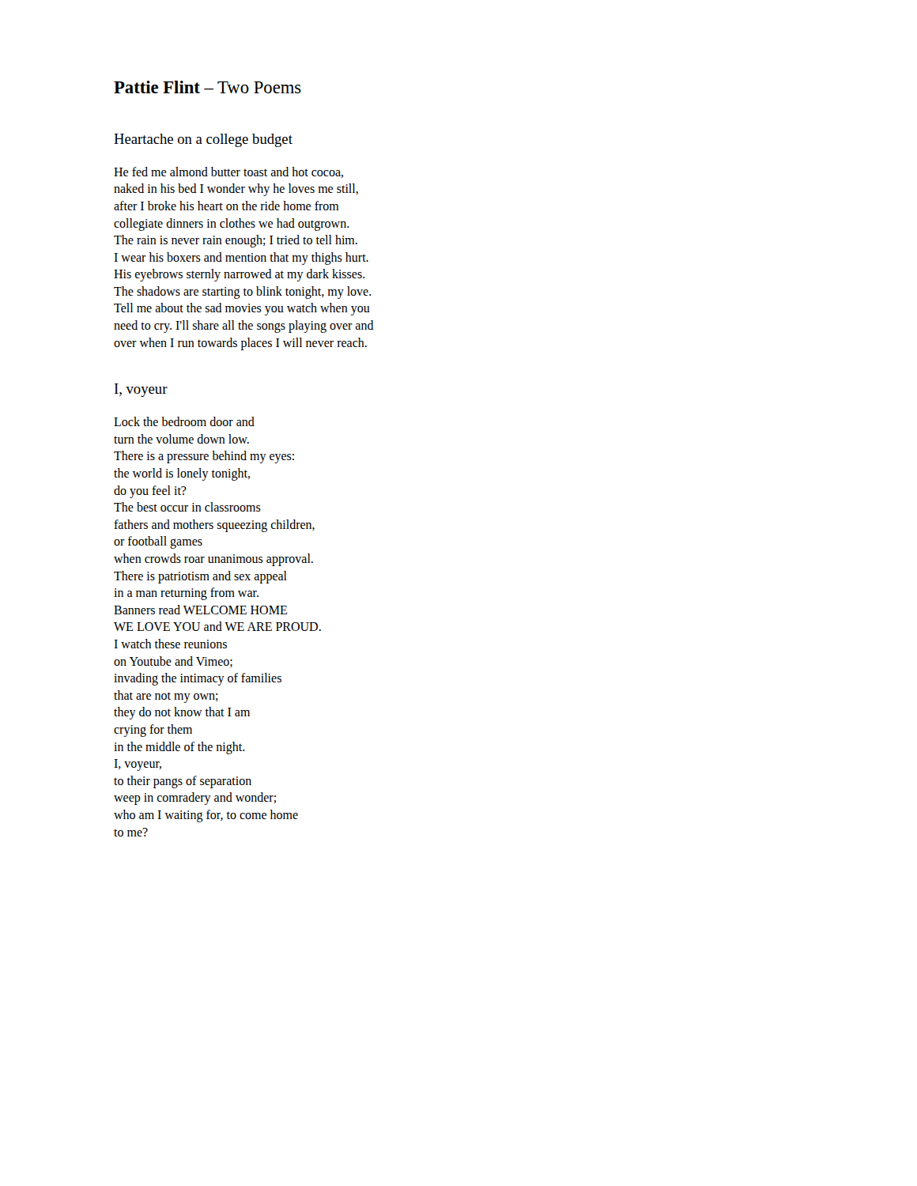Pattie Flint – Two Poems
Heartache on a college budget
He fed me almond butter toast and hot cocoa,
naked in his bed I wonder why he loves me still,
after I broke his heart on the ride home from
collegiate dinners in clothes we had outgrown.
The rain is never rain enough; I tried to tell him.
I wear his boxers and mention that my thighs hurt.
His eyebrows sternly narrowed at my dark kisses.
The shadows are starting to blink tonight, my love.
Tell me about the sad movies you watch when you
need to cry. I'll share all the songs playing over and
over when I run towards places I will never reach.
I, voyeur
Lock the bedroom door and
turn the volume down low.
There is a pressure behind my eyes:
the world is lonely tonight,
do you feel it?
The best occur in classrooms
fathers and mothers squeezing children,
or football games
when crowds roar unanimous approval.
There is patriotism and sex appeal
in a man returning from war.
Banners read WELCOME HOME
WE LOVE YOU and WE ARE PROUD.
I watch these reunions
on Youtube and Vimeo;
invading the intimacy of families
that are not my own;
they do not know that I am
crying for them
in the middle of the night.
I, voyeur,
to their pangs of separation
weep in comradery and wonder;
who am I waiting for, to come home
to me?